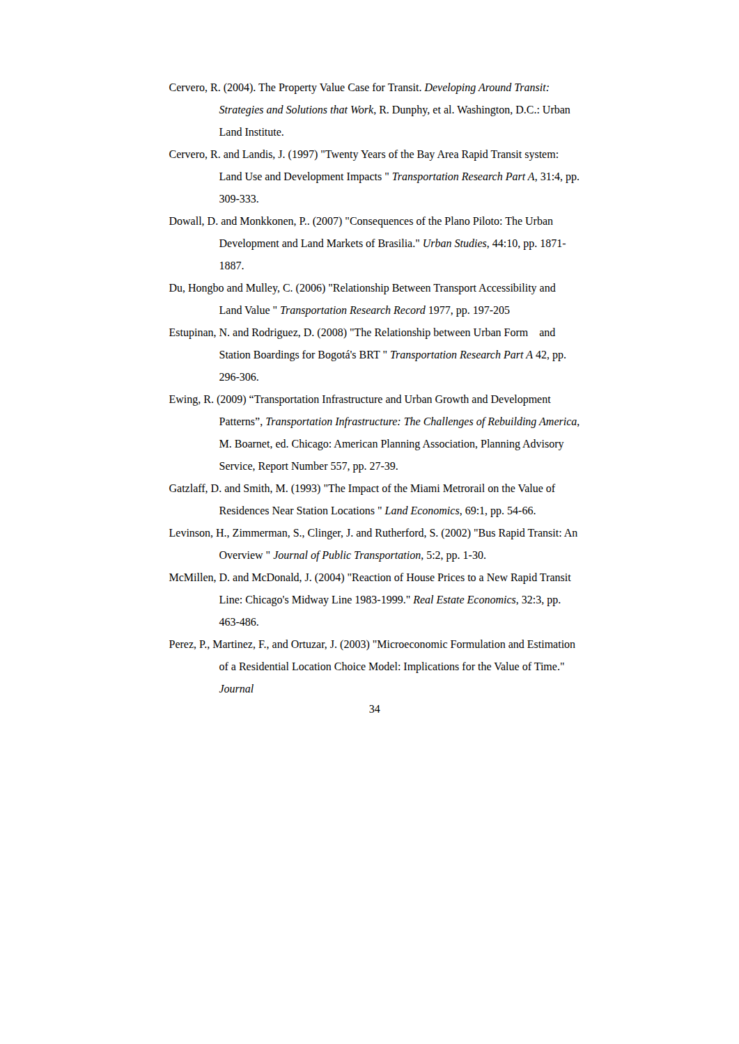Cervero, R. (2004). The Property Value Case for Transit. Developing Around Transit: Strategies and Solutions that Work, R. Dunphy, et al. Washington, D.C.: Urban Land Institute.
Cervero, R. and Landis, J. (1997) "Twenty Years of the Bay Area Rapid Transit system: Land Use and Development Impacts " Transportation Research Part A, 31:4, pp. 309-333.
Dowall, D. and Monkkonen, P.. (2007) "Consequences of the Plano Piloto: The Urban Development and Land Markets of Brasilia." Urban Studies, 44:10, pp. 1871-1887.
Du, Hongbo and Mulley, C. (2006) "Relationship Between Transport Accessibility and Land Value " Transportation Research Record 1977, pp. 197-205
Estupinan, N. and Rodriguez, D. (2008) "The Relationship between Urban Form and Station Boardings for Bogotá's BRT " Transportation Research Part A 42, pp. 296-306.
Ewing, R. (2009) “Transportation Infrastructure and Urban Growth and Development Patterns”, Transportation Infrastructure: The Challenges of Rebuilding America, M. Boarnet, ed. Chicago: American Planning Association, Planning Advisory Service, Report Number 557, pp. 27-39.
Gatzlaff, D. and Smith, M. (1993) "The Impact of the Miami Metrorail on the Value of Residences Near Station Locations " Land Economics, 69:1, pp. 54-66.
Levinson, H., Zimmerman, S., Clinger, J. and Rutherford, S. (2002) "Bus Rapid Transit: An Overview " Journal of Public Transportation, 5:2, pp. 1-30.
McMillen, D. and McDonald, J. (2004) "Reaction of House Prices to a New Rapid Transit Line: Chicago's Midway Line 1983-1999." Real Estate Economics, 32:3, pp. 463-486.
Perez, P., Martinez, F., and Ortuzar, J. (2003) "Microeconomic Formulation and Estimation of a Residential Location Choice Model: Implications for the Value of Time." Journal
34